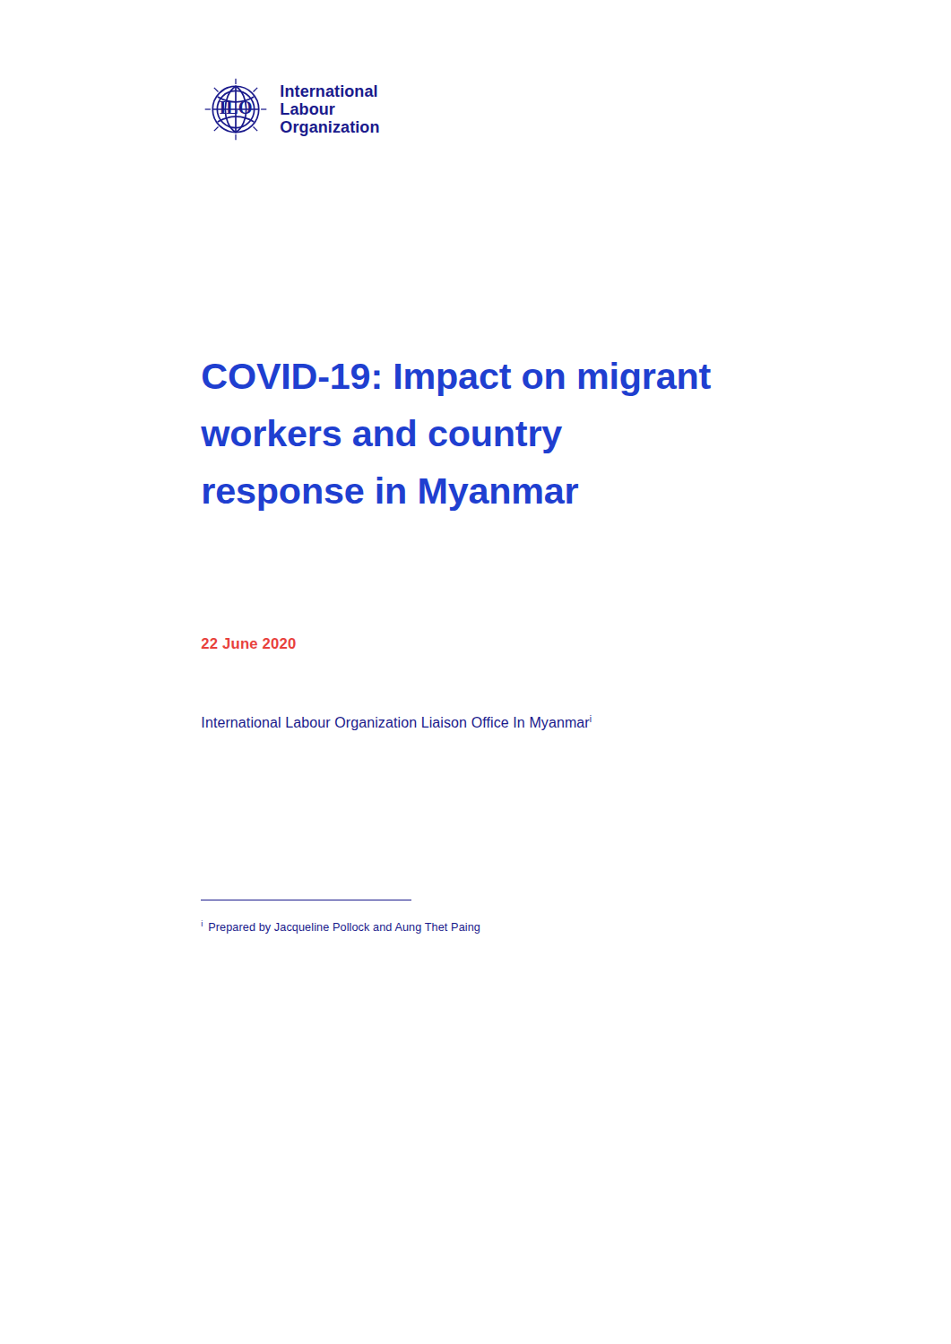ILO
International
Labour
Organization
COVID-19: Impact on migrant workers and country response in Myanmar
22 June 2020
International Labour Organization Liaison Office In Myanmari
i Prepared by Jacqueline Pollock and Aung Thet Paing